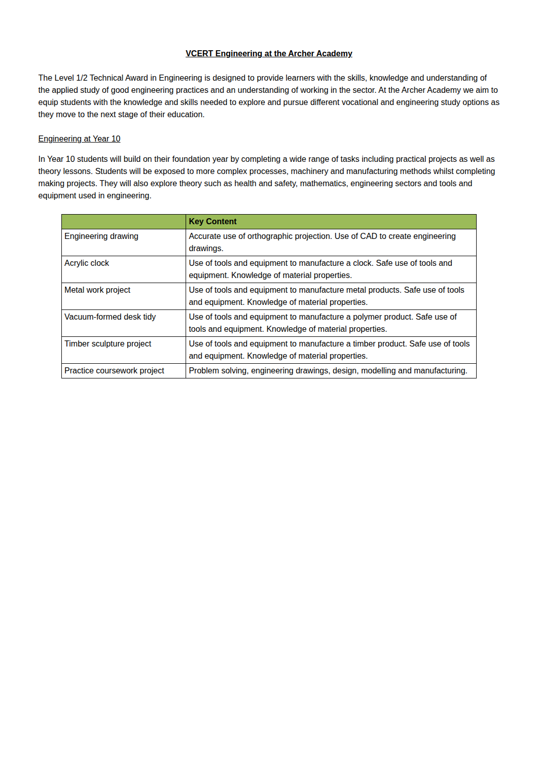VCERT Engineering at the Archer Academy
The Level 1/2 Technical Award in Engineering is designed to provide learners with the skills, knowledge and understanding of the applied study of good engineering practices and an understanding of working in the sector. At the Archer Academy we aim to equip students with the knowledge and skills needed to explore and pursue different vocational and engineering study options as they move to the next stage of their education.
Engineering at Year 10
In Year 10 students will build on their foundation year by completing a wide range of tasks including practical projects as well as theory lessons. Students will be exposed to more complex processes, machinery and manufacturing methods whilst completing making projects. They will also explore theory such as health and safety, mathematics, engineering sectors and tools and equipment used in engineering.
| | Key Content |
| --- | --- |
| Engineering drawing | Accurate use of orthographic projection. Use of CAD to create engineering drawings. |
| Acrylic clock | Use of tools and equipment to manufacture a clock. Safe use of tools and equipment. Knowledge of material properties. |
| Metal work project | Use of tools and equipment to manufacture metal products. Safe use of tools and equipment. Knowledge of material properties. |
| Vacuum-formed desk tidy | Use of tools and equipment to manufacture a polymer product. Safe use of tools and equipment. Knowledge of material properties. |
| Timber sculpture project | Use of tools and equipment to manufacture a timber product. Safe use of tools and equipment. Knowledge of material properties. |
| Practice coursework project | Problem solving, engineering drawings, design, modelling and manufacturing. |